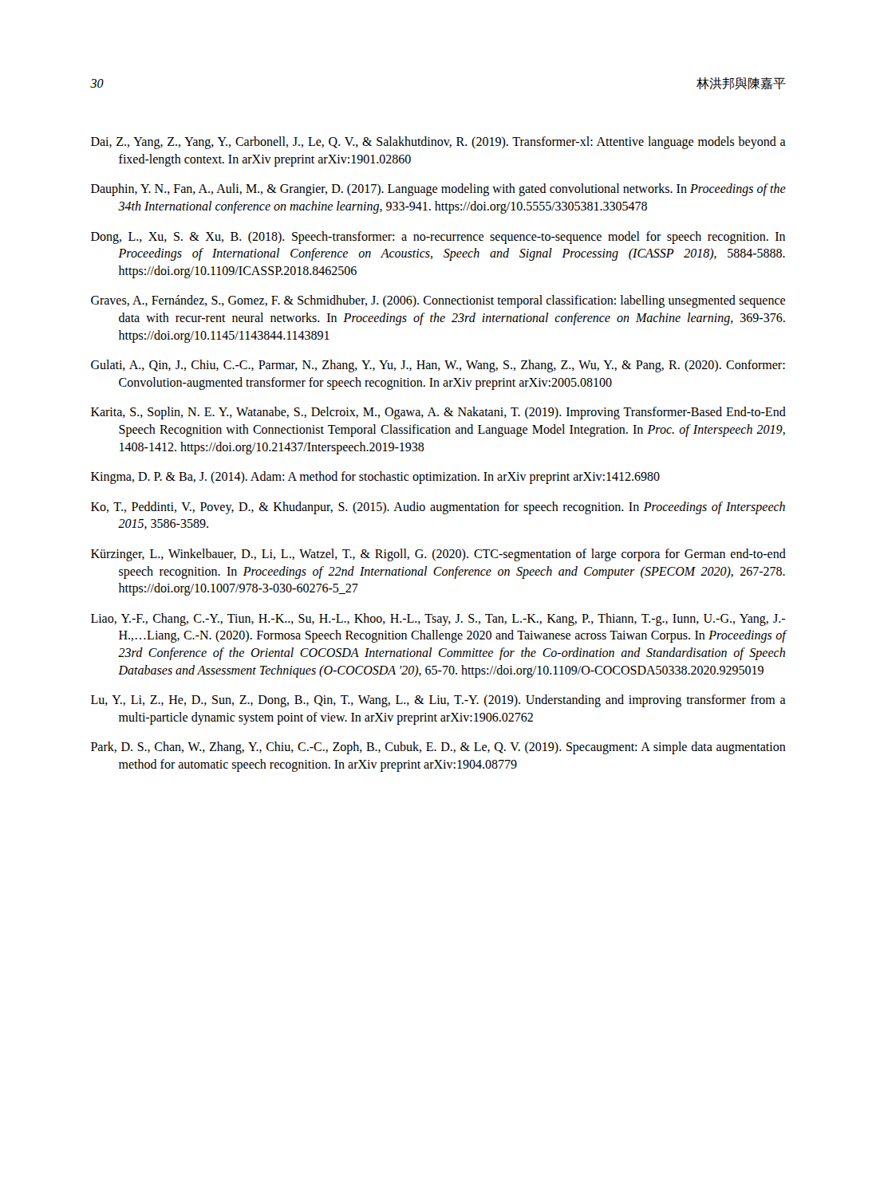30 林洪邦與陳嘉平
Dai, Z., Yang, Z., Yang, Y., Carbonell, J., Le, Q. V., & Salakhutdinov, R. (2019). Transformer-xl: Attentive language models beyond a fixed-length context. In arXiv preprint arXiv:1901.02860
Dauphin, Y. N., Fan, A., Auli, M., & Grangier, D. (2017). Language modeling with gated convolutional networks. In Proceedings of the 34th International conference on machine learning, 933-941. https://doi.org/10.5555/3305381.3305478
Dong, L., Xu, S. & Xu, B. (2018). Speech-transformer: a no-recurrence sequence-to-sequence model for speech recognition. In Proceedings of International Conference on Acoustics, Speech and Signal Processing (ICASSP 2018), 5884-5888. https://doi.org/10.1109/ICASSP.2018.8462506
Graves, A., Fernández, S., Gomez, F. & Schmidhuber, J. (2006). Connectionist temporal classification: labelling unsegmented sequence data with recur-rent neural networks. In Proceedings of the 23rd international conference on Machine learning, 369-376. https://doi.org/10.1145/1143844.1143891
Gulati, A., Qin, J., Chiu, C.-C., Parmar, N., Zhang, Y., Yu, J., Han, W., Wang, S., Zhang, Z., Wu, Y., & Pang, R. (2020). Conformer: Convolution-augmented transformer for speech recognition. In arXiv preprint arXiv:2005.08100
Karita, S., Soplin, N. E. Y., Watanabe, S., Delcroix, M., Ogawa, A. & Nakatani, T. (2019). Improving Transformer-Based End-to-End Speech Recognition with Connectionist Temporal Classification and Language Model Integration. In Proc. of Interspeech 2019, 1408-1412. https://doi.org/10.21437/Interspeech.2019-1938
Kingma, D. P. & Ba, J. (2014). Adam: A method for stochastic optimization. In arXiv preprint arXiv:1412.6980
Ko, T., Peddinti, V., Povey, D., & Khudanpur, S. (2015). Audio augmentation for speech recognition. In Proceedings of Interspeech 2015, 3586-3589.
Kürzinger, L., Winkelbauer, D., Li, L., Watzel, T., & Rigoll, G. (2020). CTC-segmentation of large corpora for German end-to-end speech recognition. In Proceedings of 22nd International Conference on Speech and Computer (SPECOM 2020), 267-278. https://doi.org/10.1007/978-3-030-60276-5_27
Liao, Y.-F., Chang, C.-Y., Tiun, H.-K.., Su, H.-L., Khoo, H.-L., Tsay, J. S., Tan, L.-K., Kang, P., Thiann, T.-g., Iunn, U.-G., Yang, J.-H.,…Liang, C.-N. (2020). Formosa Speech Recognition Challenge 2020 and Taiwanese across Taiwan Corpus. In Proceedings of 23rd Conference of the Oriental COCOSDA International Committee for the Co-ordination and Standardisation of Speech Databases and Assessment Techniques (O-COCOSDA '20), 65-70. https://doi.org/10.1109/O-COCOSDA50338.2020.9295019
Lu, Y., Li, Z., He, D., Sun, Z., Dong, B., Qin, T., Wang, L., & Liu, T.-Y. (2019). Understanding and improving transformer from a multi-particle dynamic system point of view. In arXiv preprint arXiv:1906.02762
Park, D. S., Chan, W., Zhang, Y., Chiu, C.-C., Zoph, B., Cubuk, E. D., & Le, Q. V. (2019). Specaugment: A simple data augmentation method for automatic speech recognition. In arXiv preprint arXiv:1904.08779